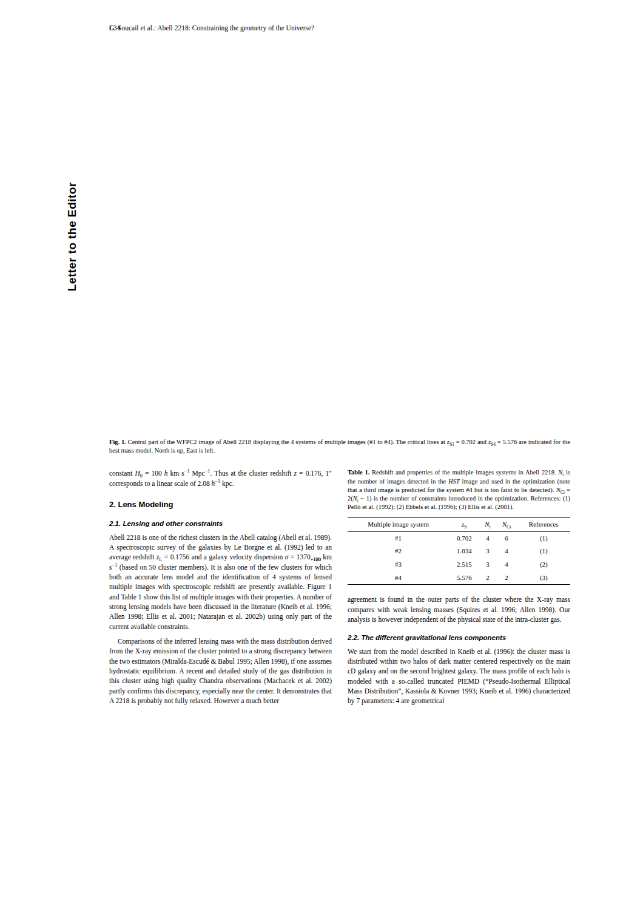Letter to the Editor
L34 G. Soucail et al.: Abell 2218: Constraining the geometry of the Universe?
Fig. 1. Central part of the WFPC2 image of Abell 2218 displaying the 4 systems of multiple images (#1 to #4). The critical lines at zS1 = 0.702 and zS4 = 5.576 are indicated for the best mass model. North is up, East is left.
constant H0 = 100 h km s−1 Mpc−1. Thus at the cluster redshift z = 0.176, 1″ corresponds to a linear scale of 2.08 h−1 kpc.
2. Lens Modeling
2.1. Lensing and other constraints
Abell 2218 is one of the richest clusters in the Abell catalog (Abell et al. 1989). A spectroscopic survey of the galaxies by Le Borgne et al. (1992) led to an average redshift zL = 0.1756 and a galaxy velocity dispersion σ = 1370+160−120 km s−1 (based on 50 cluster members). It is also one of the few clusters for which both an accurate lens model and the identification of 4 systems of lensed multiple images with spectroscopic redshift are presently available. Figure 1 and Table 1 show this list of multiple images with their properties. A number of strong lensing models have been discussed in the literature (Kneib et al. 1996; Allen 1998; Ellis et al. 2001; Natarajan et al. 2002b) using only part of the current available constraints.
Comparisons of the inferred lensing mass with the mass distribution derived from the X-ray emission of the cluster pointed to a strong discrepancy between the two estimators (Miralda-Escudé & Babul 1995; Allen 1998), if one assumes hydrostatic equilibrium. A recent and detailed study of the gas distribution in this cluster using high quality Chandra observations (Machacek et al. 2002) partly confirms this discrepancy, especially near the center. It demonstrates that A 2218 is probably not fully relaxed. However a much better
Table 1. Redshift and properties of the multiple images systems in Abell 2218. Ni is the number of images detected in the HST image and used in the optimization (note that a third image is predicted for the system #4 but is too faint to be detected). NCi = 2(Ni − 1) is the number of constraints introduced in the optimization. References: (1) Pelló et al. (1992); (2) Ebbels et al. (1996); (3) Ellis et al. (2001).
| Multiple image system | z S | N i | N Ci | References |
| --- | --- | --- | --- | --- |
| #1 | 0.702 | 4 | 6 | (1) |
| #2 | 1.034 | 3 | 4 | (1) |
| #3 | 2.515 | 3 | 4 | (2) |
| #4 | 5.576 | 2 | 2 | (3) |
agreement is found in the outer parts of the cluster where the X-ray mass compares with weak lensing masses (Squires et al. 1996; Allen 1998). Our analysis is however independent of the physical state of the intra-cluster gas.
2.2. The different gravitational lens components
We start from the model described in Kneib et al. (1996): the cluster mass is distributed within two halos of dark matter centered respectively on the main cD galaxy and on the second brightest galaxy. The mass profile of each halo is modeled with a so-called truncated PIEMD (“Pseudo-Isothermal Elliptical Mass Distribution”, Kassiola & Kovner 1993; Kneib et al. 1996) characterized by 7 parameters: 4 are geometrical